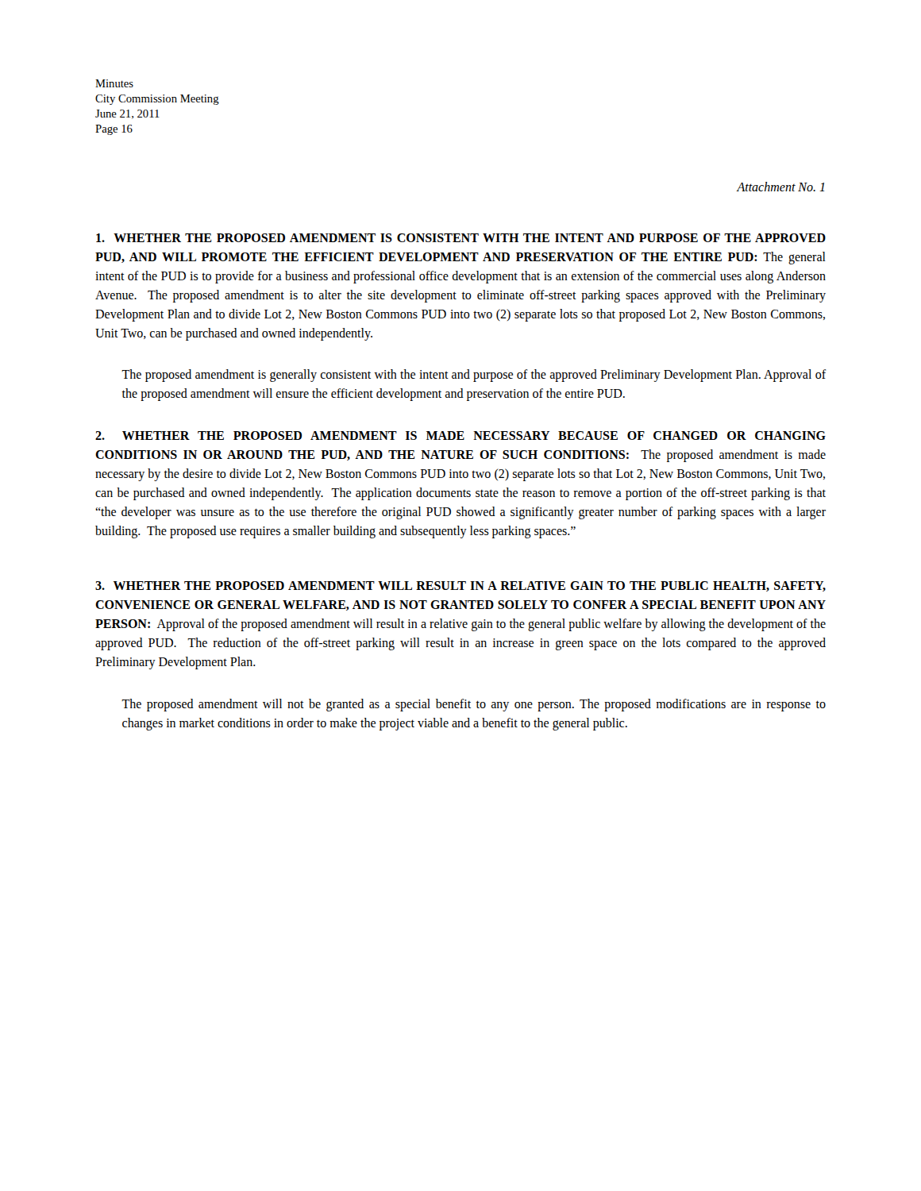Minutes
City Commission Meeting
June 21, 2011
Page 16
Attachment No. 1
1. Whether the proposed amendment is consistent with the intent and purpose of the approved PUD, and will promote the efficient development and preservation of the entire PUD: The general intent of the PUD is to provide for a business and professional office development that is an extension of the commercial uses along Anderson Avenue. The proposed amendment is to alter the site development to eliminate off-street parking spaces approved with the Preliminary Development Plan and to divide Lot 2, New Boston Commons PUD into two (2) separate lots so that proposed Lot 2, New Boston Commons, Unit Two, can be purchased and owned independently.
The proposed amendment is generally consistent with the intent and purpose of the approved Preliminary Development Plan. Approval of the proposed amendment will ensure the efficient development and preservation of the entire PUD.
2. Whether the proposed amendment is made necessary because of changed or changing conditions in or around the PUD, and the nature of such conditions: The proposed amendment is made necessary by the desire to divide Lot 2, New Boston Commons PUD into two (2) separate lots so that Lot 2, New Boston Commons, Unit Two, can be purchased and owned independently. The application documents state the reason to remove a portion of the off-street parking is that “the developer was unsure as to the use therefore the original PUD showed a significantly greater number of parking spaces with a larger building. The proposed use requires a smaller building and subsequently less parking spaces.”
3. Whether the proposed amendment will result in a relative gain to the public health, safety, convenience or general welfare, and is not granted solely to confer a special benefit upon any person: Approval of the proposed amendment will result in a relative gain to the general public welfare by allowing the development of the approved PUD. The reduction of the off-street parking will result in an increase in green space on the lots compared to the approved Preliminary Development Plan.
The proposed amendment will not be granted as a special benefit to any one person. The proposed modifications are in response to changes in market conditions in order to make the project viable and a benefit to the general public.